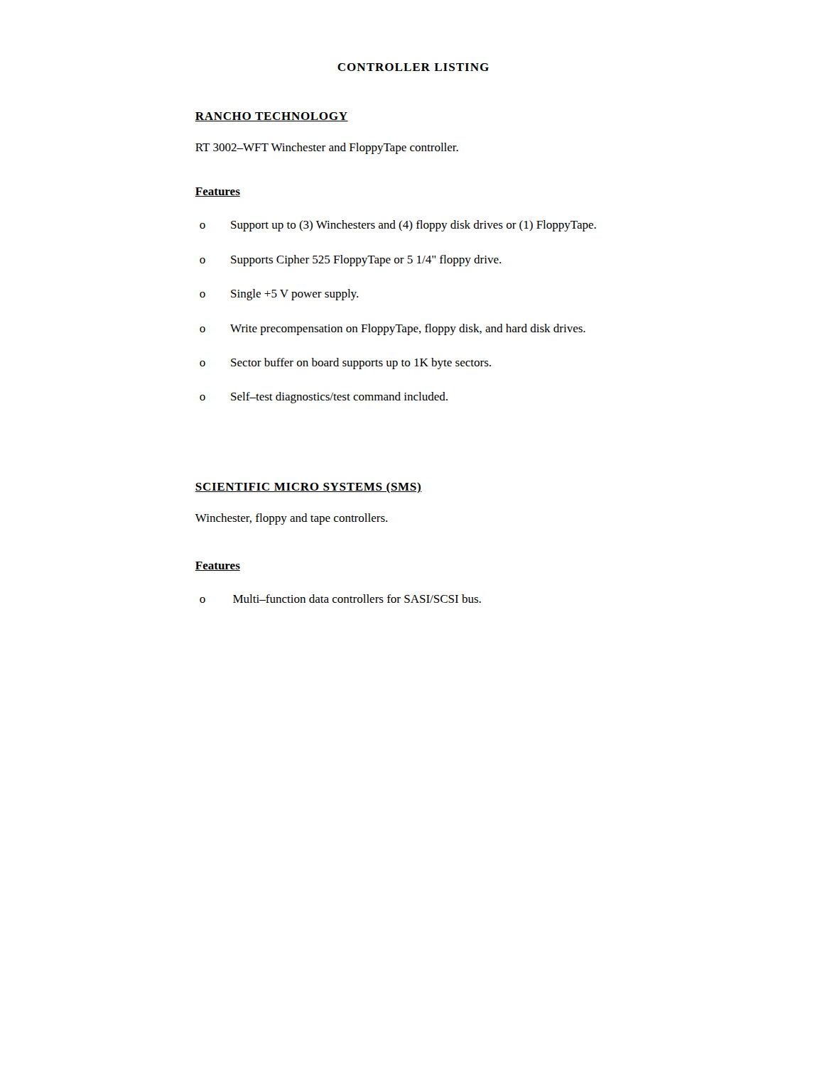CONTROLLER LISTING
RANCHO TECHNOLOGY
RT 3002–WFT Winchester and FloppyTape controller.
Features
Support up to (3) Winchesters and (4) floppy disk drives or (1) FloppyTape.
Supports Cipher 525 FloppyTape or 5 1/4" floppy drive.
Single +5 V power supply.
Write precompensation on FloppyTape, floppy disk, and hard disk drives.
Sector buffer on board supports up to 1K byte sectors.
Self–test diagnostics/test command included.
SCIENTIFIC MICRO SYSTEMS (SMS)
Winchester, floppy and tape controllers.
Features
Multi–function data controllers for SASI/SCSI bus.